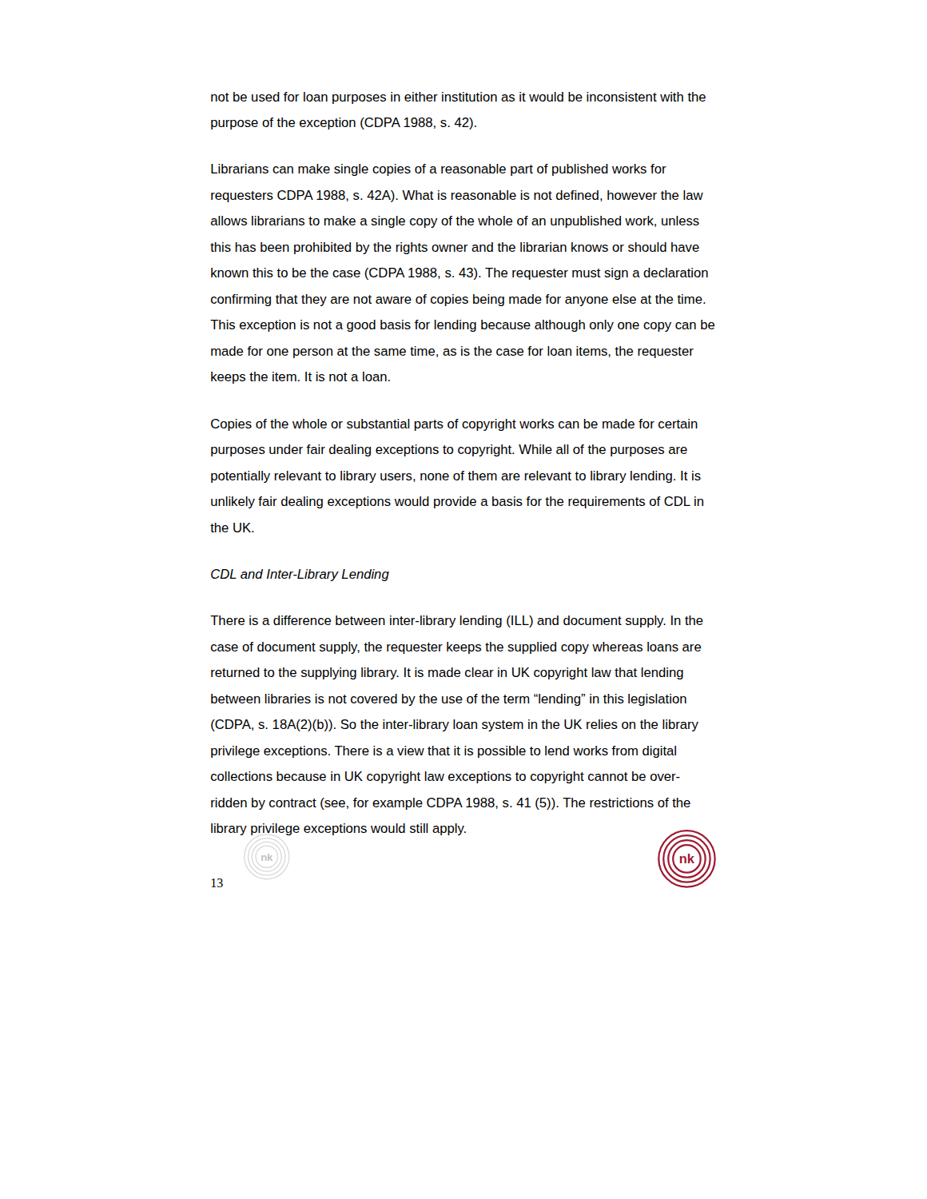not be used for loan purposes in either institution as it would be inconsistent with the purpose of the exception (CDPA 1988, s. 42).
Librarians can make single copies of a reasonable part of published works for requesters CDPA 1988, s. 42A). What is reasonable is not defined, however the law allows librarians to make a single copy of the whole of an unpublished work, unless this has been prohibited by the rights owner and the librarian knows or should have known this to be the case (CDPA 1988, s. 43). The requester must sign a declaration confirming that they are not aware of copies being made for anyone else at the time. This exception is not a good basis for lending because although only one copy can be made for one person at the same time, as is the case for loan items, the requester keeps the item. It is not a loan.
Copies of the whole or substantial parts of copyright works can be made for certain purposes under fair dealing exceptions to copyright. While all of the purposes are potentially relevant to library users, none of them are relevant to library lending. It is unlikely fair dealing exceptions would provide a basis for the requirements of CDL in the UK.
CDL and Inter-Library Lending
There is a difference between inter-library lending (ILL) and document supply. In the case of document supply, the requester keeps the supplied copy whereas loans are returned to the supplying library. It is made clear in UK copyright law that lending between libraries is not covered by the use of the term “lending” in this legislation (CDPA, s. 18A(2)(b)). So the inter-library loan system in the UK relies on the library privilege exceptions. There is a view that it is possible to lend works from digital collections because in UK copyright law exceptions to copyright cannot be over-ridden by contract (see, for example CDPA 1988, s. 41 (5)). The restrictions of the library privilege exceptions would still apply.
13
nk
nk